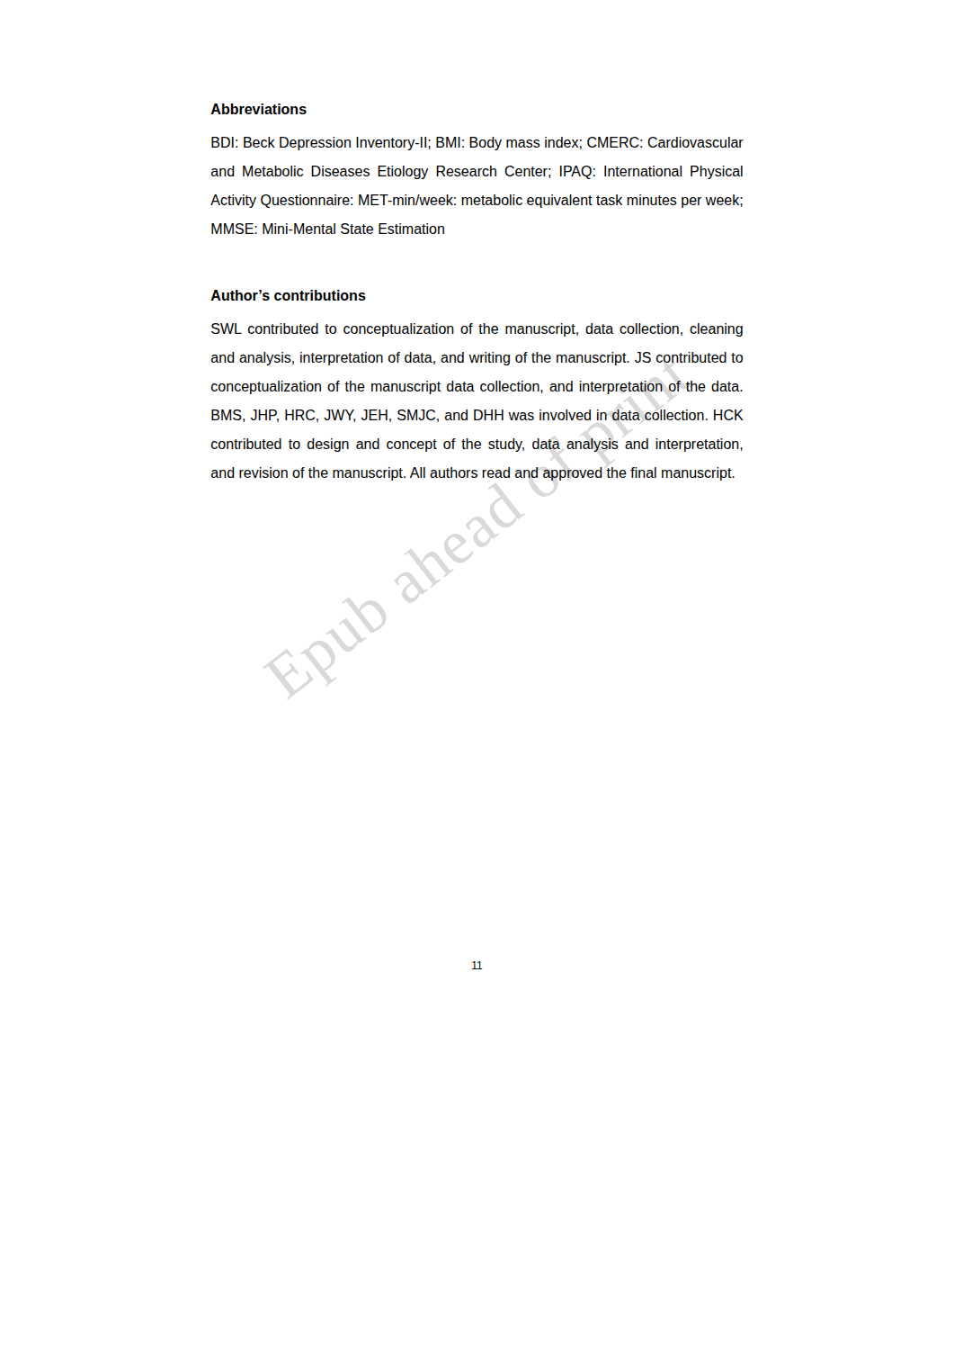Epub ahead of print
Abbreviations
BDI: Beck Depression Inventory-II; BMI: Body mass index; CMERC: Cardiovascular and Metabolic Diseases Etiology Research Center; IPAQ: International Physical Activity Questionnaire: MET-min/week: metabolic equivalent task minutes per week; MMSE: Mini-Mental State Estimation
Author’s contributions
SWL contributed to conceptualization of the manuscript, data collection, cleaning and analysis, interpretation of data, and writing of the manuscript. JS contributed to conceptualization of the manuscript data collection, and interpretation of the data. BMS, JHP, HRC, JWY, JEH, SMJC, and DHH was involved in data collection. HCK contributed to design and concept of the study, data analysis and interpretation, and revision of the manuscript. All authors read and approved the final manuscript.
11